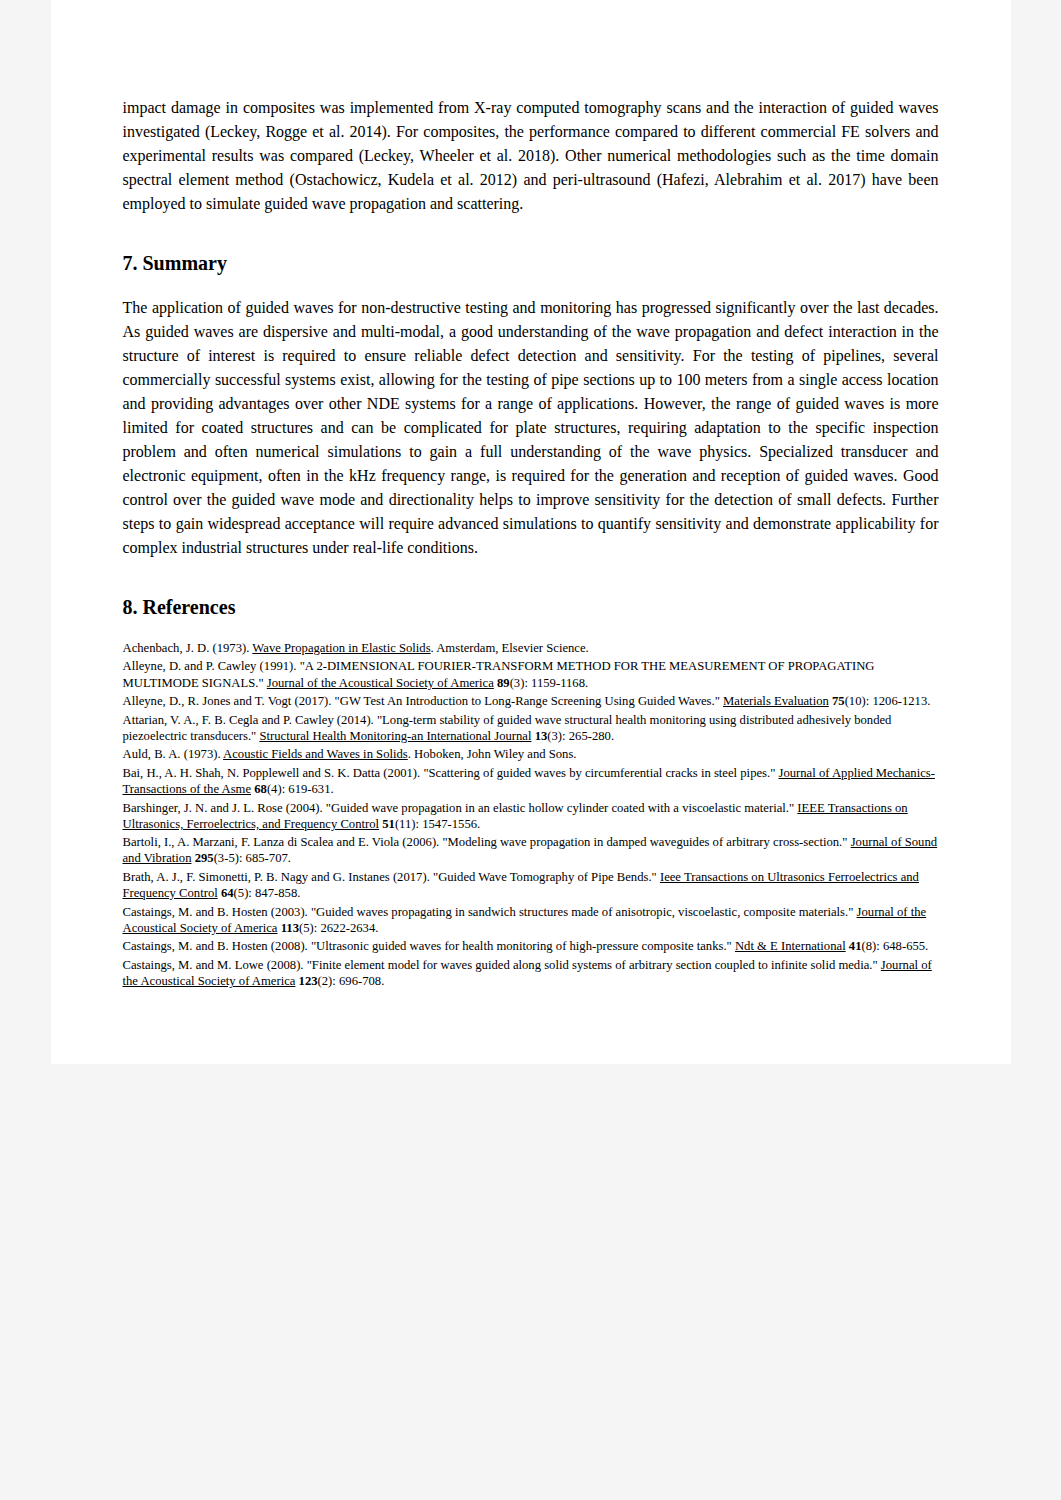impact damage in composites was implemented from X-ray computed tomography scans and the interaction of guided waves investigated (Leckey, Rogge et al. 2014). For composites, the performance compared to different commercial FE solvers and experimental results was compared (Leckey, Wheeler et al. 2018). Other numerical methodologies such as the time domain spectral element method (Ostachowicz, Kudela et al. 2012) and peri-ultrasound (Hafezi, Alebrahim et al. 2017) have been employed to simulate guided wave propagation and scattering.
7. Summary
The application of guided waves for non-destructive testing and monitoring has progressed significantly over the last decades. As guided waves are dispersive and multi-modal, a good understanding of the wave propagation and defect interaction in the structure of interest is required to ensure reliable defect detection and sensitivity. For the testing of pipelines, several commercially successful systems exist, allowing for the testing of pipe sections up to 100 meters from a single access location and providing advantages over other NDE systems for a range of applications. However, the range of guided waves is more limited for coated structures and can be complicated for plate structures, requiring adaptation to the specific inspection problem and often numerical simulations to gain a full understanding of the wave physics. Specialized transducer and electronic equipment, often in the kHz frequency range, is required for the generation and reception of guided waves. Good control over the guided wave mode and directionality helps to improve sensitivity for the detection of small defects. Further steps to gain widespread acceptance will require advanced simulations to quantify sensitivity and demonstrate applicability for complex industrial structures under real-life conditions.
8. References
Achenbach, J. D. (1973). Wave Propagation in Elastic Solids. Amsterdam, Elsevier Science.
Alleyne, D. and P. Cawley (1991). "A 2-DIMENSIONAL FOURIER-TRANSFORM METHOD FOR THE MEASUREMENT OF PROPAGATING MULTIMODE SIGNALS." Journal of the Acoustical Society of America 89(3): 1159-1168.
Alleyne, D., R. Jones and T. Vogt (2017). "GW Test An Introduction to Long-Range Screening Using Guided Waves." Materials Evaluation 75(10): 1206-1213.
Attarian, V. A., F. B. Cegla and P. Cawley (2014). "Long-term stability of guided wave structural health monitoring using distributed adhesively bonded piezoelectric transducers." Structural Health Monitoring-an International Journal 13(3): 265-280.
Auld, B. A. (1973). Acoustic Fields and Waves in Solids. Hoboken, John Wiley and Sons.
Bai, H., A. H. Shah, N. Popplewell and S. K. Datta (2001). "Scattering of guided waves by circumferential cracks in steel pipes." Journal of Applied Mechanics-Transactions of the Asme 68(4): 619-631.
Barshinger, J. N. and J. L. Rose (2004). "Guided wave propagation in an elastic hollow cylinder coated with a viscoelastic material." IEEE Transactions on Ultrasonics, Ferroelectrics, and Frequency Control 51(11): 1547-1556.
Bartoli, I., A. Marzani, F. Lanza di Scalea and E. Viola (2006). "Modeling wave propagation in damped waveguides of arbitrary cross-section." Journal of Sound and Vibration 295(3-5): 685-707.
Brath, A. J., F. Simonetti, P. B. Nagy and G. Instanes (2017). "Guided Wave Tomography of Pipe Bends." Ieee Transactions on Ultrasonics Ferroelectrics and Frequency Control 64(5): 847-858.
Castaings, M. and B. Hosten (2003). "Guided waves propagating in sandwich structures made of anisotropic, viscoelastic, composite materials." Journal of the Acoustical Society of America 113(5): 2622-2634.
Castaings, M. and B. Hosten (2008). "Ultrasonic guided waves for health monitoring of high-pressure composite tanks." Ndt & E International 41(8): 648-655.
Castaings, M. and M. Lowe (2008). "Finite element model for waves guided along solid systems of arbitrary section coupled to infinite solid media." Journal of the Acoustical Society of America 123(2): 696-708.